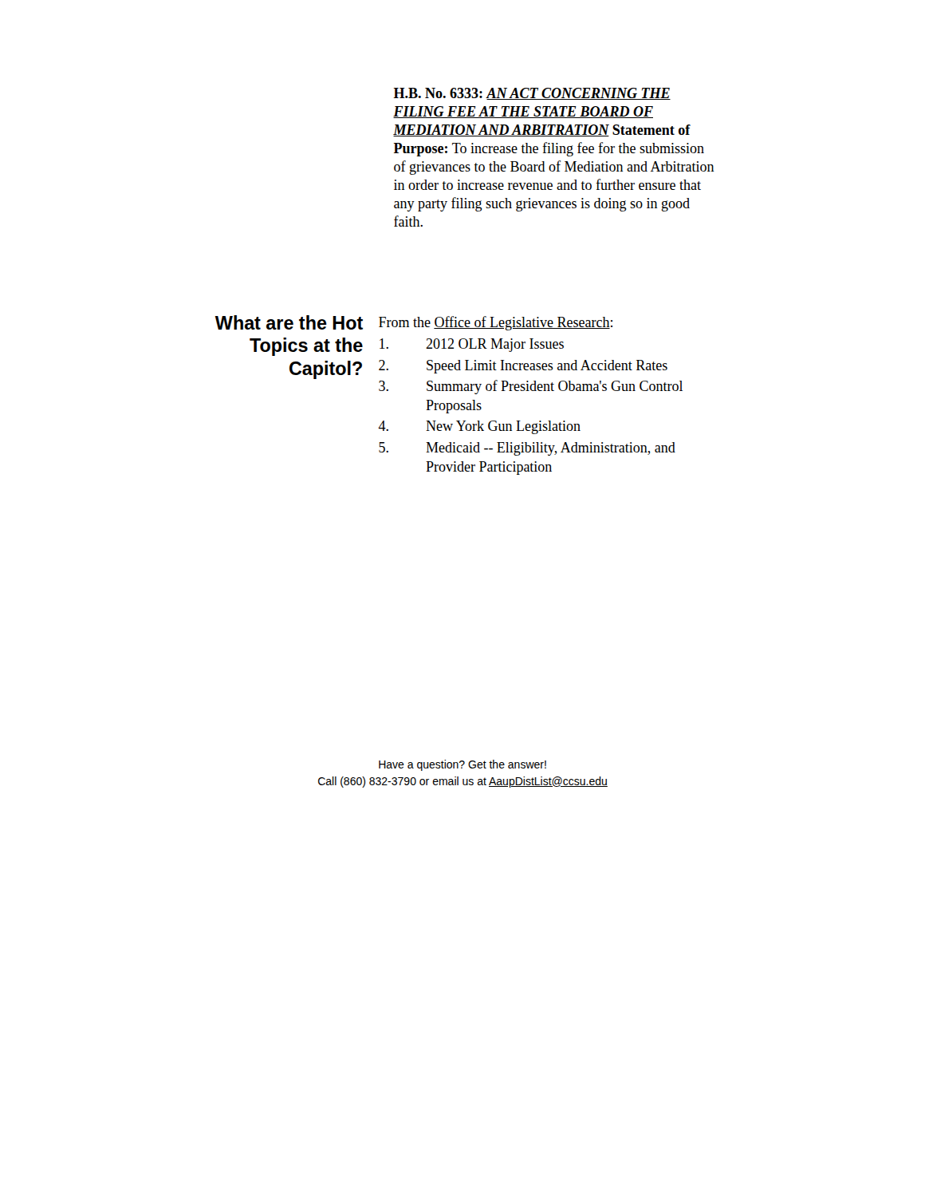H.B. No. 6333: AN ACT CONCERNING THE FILING FEE AT THE STATE BOARD OF MEDIATION AND ARBITRATION Statement of Purpose: To increase the filing fee for the submission of grievances to the Board of Mediation and Arbitration in order to increase revenue and to further ensure that any party filing such grievances is doing so in good faith.
What are the Hot Topics at the Capitol?
From the Office of Legislative Research:
1. 2012 OLR Major Issues
2. Speed Limit Increases and Accident Rates
3. Summary of President Obama's Gun Control Proposals
4. New York Gun Legislation
5. Medicaid -- Eligibility, Administration, and Provider Participation
Have a question? Get the answer!
Call (860) 832-3790 or email us at AaupDistList@ccsu.edu